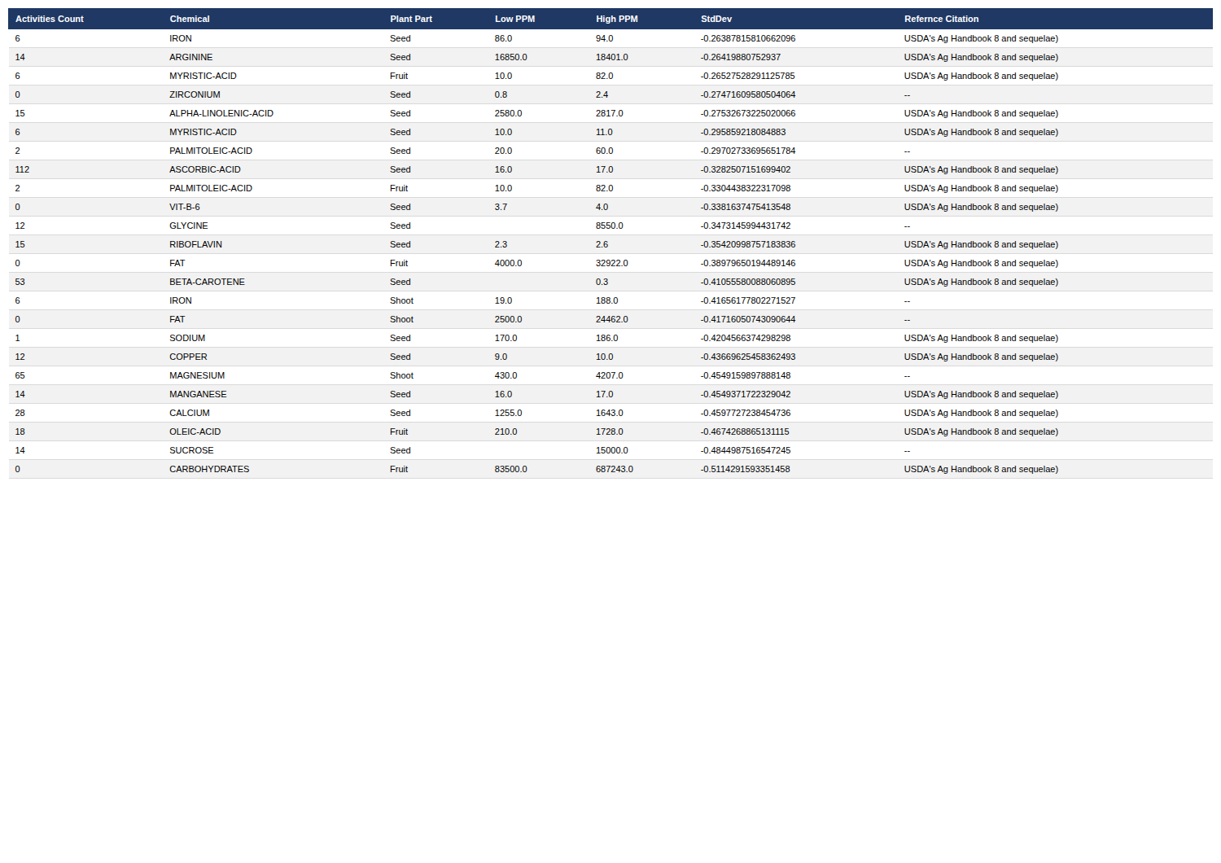| Activities Count | Chemical | Plant Part | Low PPM | High PPM | StdDev | Refernce Citation |
| --- | --- | --- | --- | --- | --- | --- |
| 6 | IRON | Seed | 86.0 | 94.0 | -0.26387815810662096 | USDA's Ag Handbook 8 and sequelae) |
| 14 | ARGININE | Seed | 16850.0 | 18401.0 | -0.26419880752937 | USDA's Ag Handbook 8 and sequelae) |
| 6 | MYRISTIC-ACID | Fruit | 10.0 | 82.0 | -0.26527528291125785 | USDA's Ag Handbook 8 and sequelae) |
| 0 | ZIRCONIUM | Seed | 0.8 | 2.4 | -0.27471609580504064 | -- |
| 15 | ALPHA-LINOLENIC-ACID | Seed | 2580.0 | 2817.0 | -0.27532673225020066 | USDA's Ag Handbook 8 and sequelae) |
| 6 | MYRISTIC-ACID | Seed | 10.0 | 11.0 | -0.295859218084883 | USDA's Ag Handbook 8 and sequelae) |
| 2 | PALMITOLEIC-ACID | Seed | 20.0 | 60.0 | -0.29702733695651784 | -- |
| 112 | ASCORBIC-ACID | Seed | 16.0 | 17.0 | -0.3282507151699402 | USDA's Ag Handbook 8 and sequelae) |
| 2 | PALMITOLEIC-ACID | Fruit | 10.0 | 82.0 | -0.3304438322317098 | USDA's Ag Handbook 8 and sequelae) |
| 0 | VIT-B-6 | Seed | 3.7 | 4.0 | -0.3381637475413548 | USDA's Ag Handbook 8 and sequelae) |
| 12 | GLYCINE | Seed | | 8550.0 | -0.3473145994431742 | -- |
| 15 | RIBOFLAVIN | Seed | 2.3 | 2.6 | -0.35420998757183836 | USDA's Ag Handbook 8 and sequelae) |
| 0 | FAT | Fruit | 4000.0 | 32922.0 | -0.38979650194489146 | USDA's Ag Handbook 8 and sequelae) |
| 53 | BETA-CAROTENE | Seed | | 0.3 | -0.41055580088060895 | USDA's Ag Handbook 8 and sequelae) |
| 6 | IRON | Shoot | 19.0 | 188.0 | -0.41656177802271527 | -- |
| 0 | FAT | Shoot | 2500.0 | 24462.0 | -0.41716050743090644 | -- |
| 1 | SODIUM | Seed | 170.0 | 186.0 | -0.4204566374298298 | USDA's Ag Handbook 8 and sequelae) |
| 12 | COPPER | Seed | 9.0 | 10.0 | -0.43669625458362493 | USDA's Ag Handbook 8 and sequelae) |
| 65 | MAGNESIUM | Shoot | 430.0 | 4207.0 | -0.4549159897888148 | -- |
| 14 | MANGANESE | Seed | 16.0 | 17.0 | -0.4549371722329042 | USDA's Ag Handbook 8 and sequelae) |
| 28 | CALCIUM | Seed | 1255.0 | 1643.0 | -0.4597727238454736 | USDA's Ag Handbook 8 and sequelae) |
| 18 | OLEIC-ACID | Fruit | 210.0 | 1728.0 | -0.4674268865131115 | USDA's Ag Handbook 8 and sequelae) |
| 14 | SUCROSE | Seed | | 15000.0 | -0.4844987516547245 | -- |
| 0 | CARBOHYDRATES | Fruit | 83500.0 | 687243.0 | -0.5114291593351458 | USDA's Ag Handbook 8 and sequelae) |